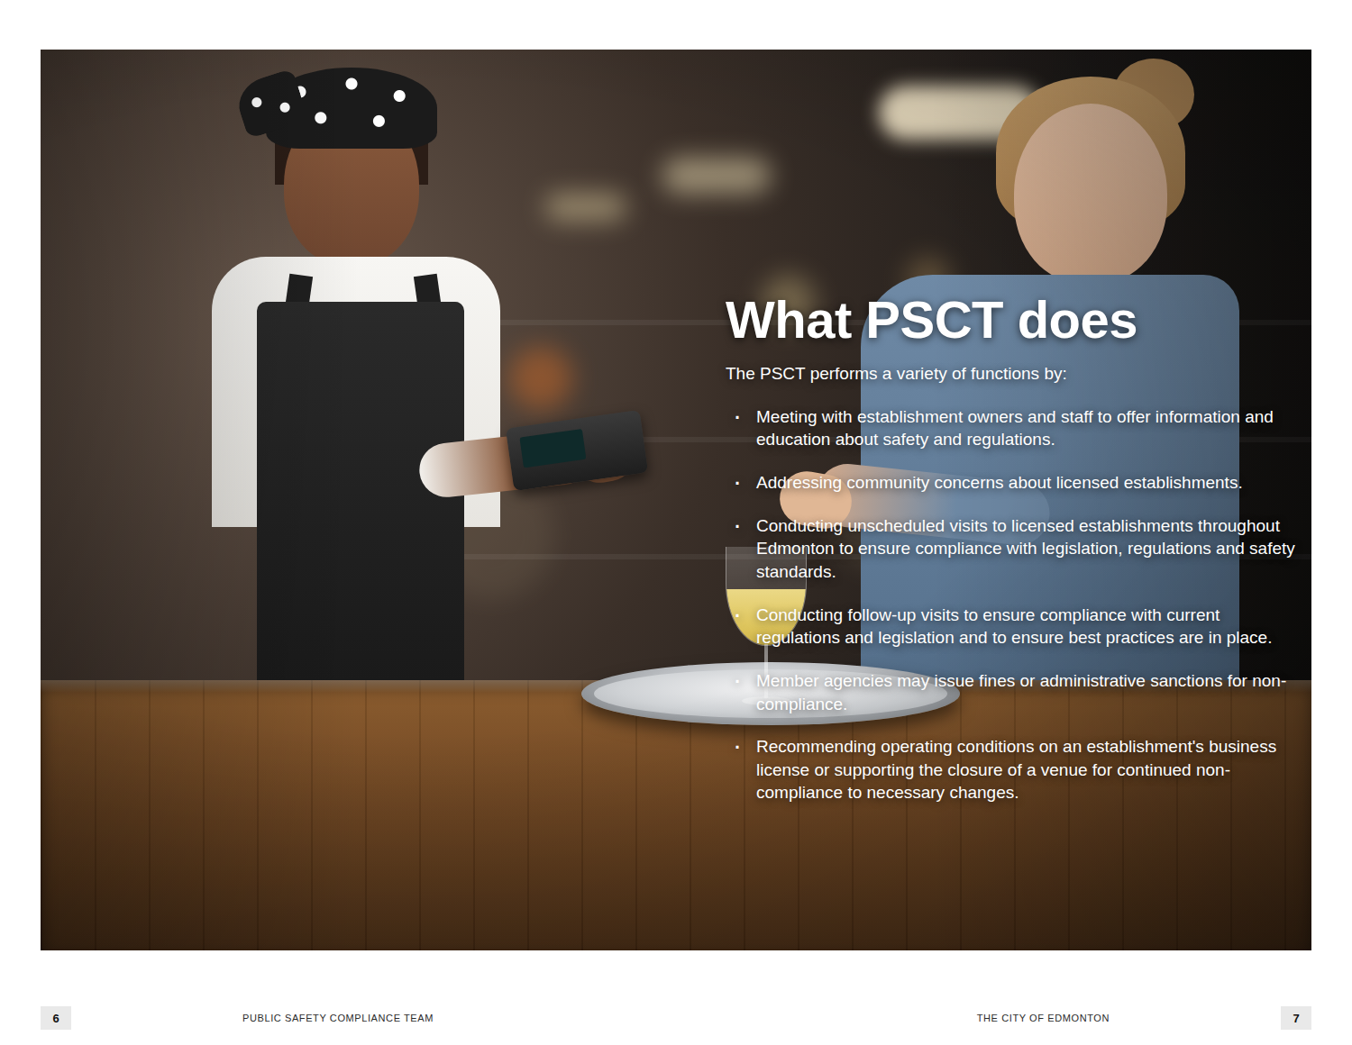What PSCT does
The PSCT performs a variety of functions by:
Meeting with establishment owners and staff to offer information and education about safety and regulations.
Addressing community concerns about licensed establishments.
Conducting unscheduled visits to licensed establishments throughout Edmonton to ensure compliance with legislation, regulations and safety standards.
Conducting follow-up visits to ensure compliance with current regulations and legislation and to ensure best practices are in place.
Member agencies may issue fines or administrative sanctions for non-compliance.
Recommending operating conditions on an establishment's business license or supporting the closure of a venue for continued non-compliance to necessary changes.
6
Public Safety Compliance Team
The City of Edmonton
7